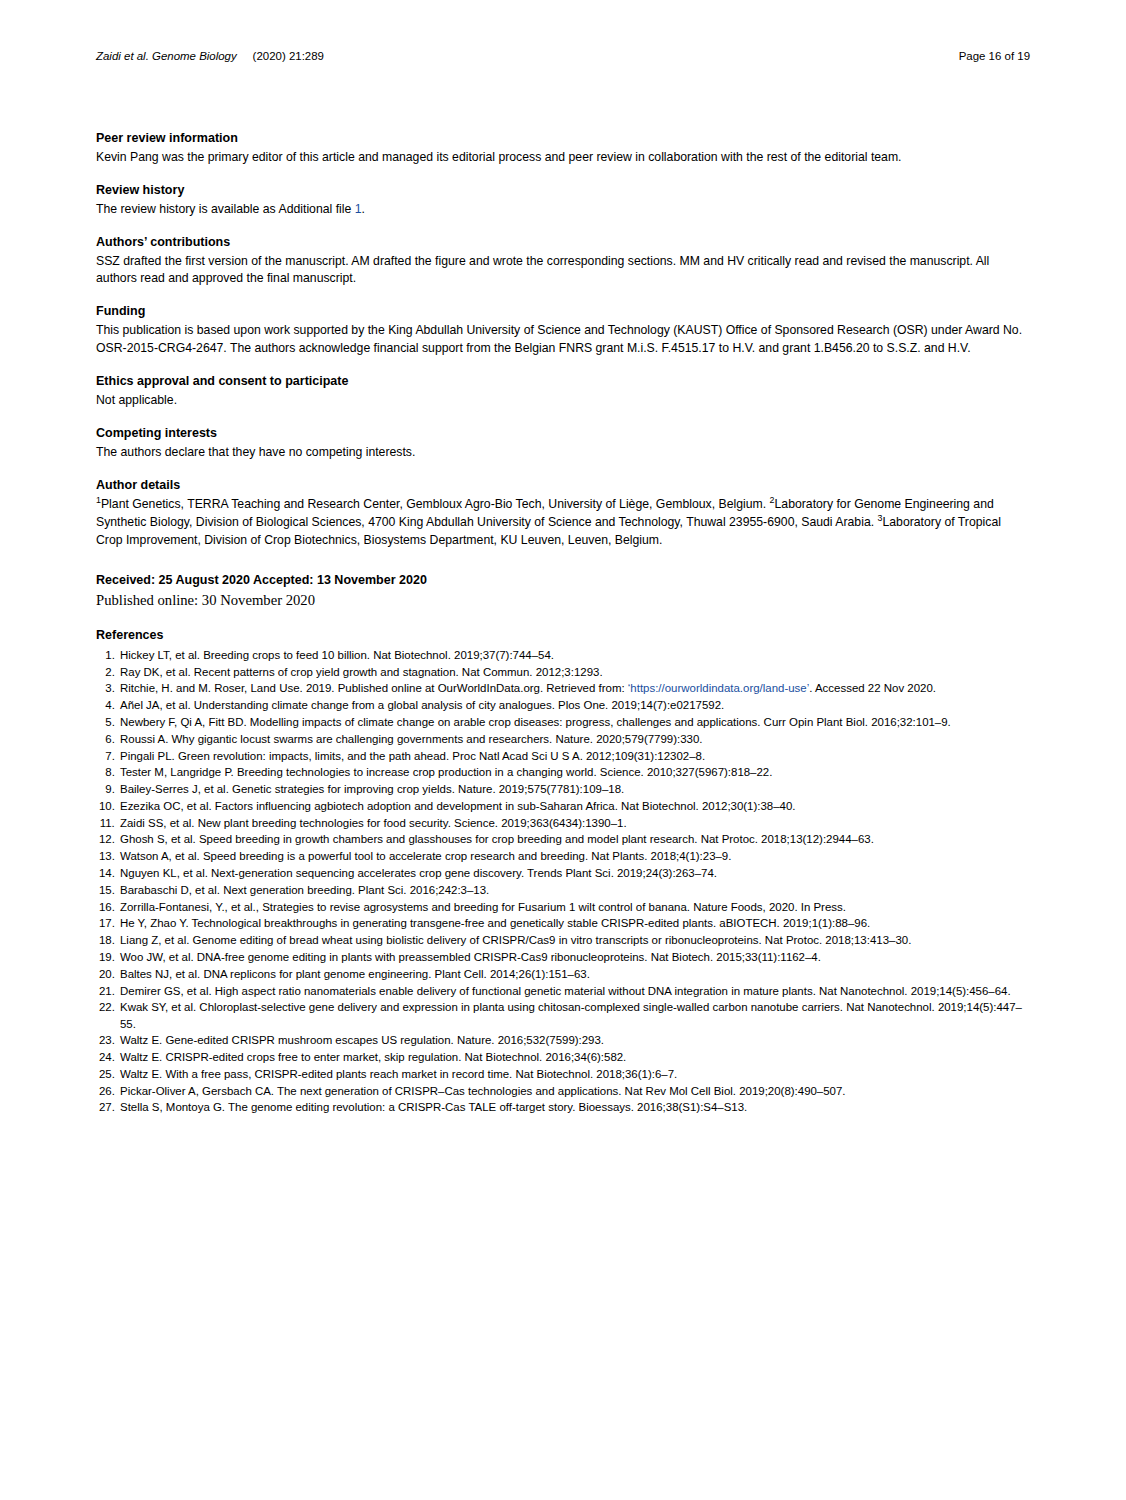Zaidi et al. Genome Biology (2020) 21:289
Page 16 of 19
Peer review information
Kevin Pang was the primary editor of this article and managed its editorial process and peer review in collaboration with the rest of the editorial team.
Review history
The review history is available as Additional file 1.
Authors’ contributions
SSZ drafted the first version of the manuscript. AM drafted the figure and wrote the corresponding sections. MM and HV critically read and revised the manuscript. All authors read and approved the final manuscript.
Funding
This publication is based upon work supported by the King Abdullah University of Science and Technology (KAUST) Office of Sponsored Research (OSR) under Award No. OSR-2015-CRG4-2647. The authors acknowledge financial support from the Belgian FNRS grant M.i.S. F.4515.17 to H.V. and grant 1.B456.20 to S.S.Z. and H.V.
Ethics approval and consent to participate
Not applicable.
Competing interests
The authors declare that they have no competing interests.
Author details
1Plant Genetics, TERRA Teaching and Research Center, Gembloux Agro-Bio Tech, University of Liège, Gembloux, Belgium. 2Laboratory for Genome Engineering and Synthetic Biology, Division of Biological Sciences, 4700 King Abdullah University of Science and Technology, Thuwal 23955-6900, Saudi Arabia. 3Laboratory of Tropical Crop Improvement, Division of Crop Biotechnics, Biosystems Department, KU Leuven, Leuven, Belgium.
Received: 25 August 2020 Accepted: 13 November 2020
Published online: 30 November 2020
References
Hickey LT, et al. Breeding crops to feed 10 billion. Nat Biotechnol. 2019;37(7):744–54.
Ray DK, et al. Recent patterns of crop yield growth and stagnation. Nat Commun. 2012;3:1293.
Ritchie, H. and M. Roser, Land Use. 2019. Published online at OurWorldInData.org. Retrieved from: ‘https://ourworldindata.org/land-use’. Accessed 22 Nov 2020.
Añel JA, et al. Understanding climate change from a global analysis of city analogues. Plos One. 2019;14(7):e0217592.
Newbery F, Qi A, Fitt BD. Modelling impacts of climate change on arable crop diseases: progress, challenges and applications. Curr Opin Plant Biol. 2016;32:101–9.
Roussi A. Why gigantic locust swarms are challenging governments and researchers. Nature. 2020;579(7799):330.
Pingali PL. Green revolution: impacts, limits, and the path ahead. Proc Natl Acad Sci U S A. 2012;109(31):12302–8.
Tester M, Langridge P. Breeding technologies to increase crop production in a changing world. Science. 2010;327(5967):818–22.
Bailey-Serres J, et al. Genetic strategies for improving crop yields. Nature. 2019;575(7781):109–18.
Ezezika OC, et al. Factors influencing agbiotech adoption and development in sub-Saharan Africa. Nat Biotechnol. 2012;30(1):38–40.
Zaidi SS, et al. New plant breeding technologies for food security. Science. 2019;363(6434):1390–1.
Ghosh S, et al. Speed breeding in growth chambers and glasshouses for crop breeding and model plant research. Nat Protoc. 2018;13(12):2944–63.
Watson A, et al. Speed breeding is a powerful tool to accelerate crop research and breeding. Nat Plants. 2018;4(1):23–9.
Nguyen KL, et al. Next-generation sequencing accelerates crop gene discovery. Trends Plant Sci. 2019;24(3):263–74.
Barabaschi D, et al. Next generation breeding. Plant Sci. 2016;242:3–13.
Zorrilla-Fontanesi, Y., et al., Strategies to revise agrosystems and breeding for Fusarium 1 wilt control of banana. Nature Foods, 2020. In Press.
He Y, Zhao Y. Technological breakthroughs in generating transgene-free and genetically stable CRISPR-edited plants. aBIOTECH. 2019;1(1):88–96.
Liang Z, et al. Genome editing of bread wheat using biolistic delivery of CRISPR/Cas9 in vitro transcripts or ribonucleoproteins. Nat Protoc. 2018;13:413–30.
Woo JW, et al. DNA-free genome editing in plants with preassembled CRISPR-Cas9 ribonucleoproteins. Nat Biotech. 2015;33(11):1162–4.
Baltes NJ, et al. DNA replicons for plant genome engineering. Plant Cell. 2014;26(1):151–63.
Demirer GS, et al. High aspect ratio nanomaterials enable delivery of functional genetic material without DNA integration in mature plants. Nat Nanotechnol. 2019;14(5):456–64.
Kwak SY, et al. Chloroplast-selective gene delivery and expression in planta using chitosan-complexed single-walled carbon nanotube carriers. Nat Nanotechnol. 2019;14(5):447–55.
Waltz E. Gene-edited CRISPR mushroom escapes US regulation. Nature. 2016;532(7599):293.
Waltz E. CRISPR-edited crops free to enter market, skip regulation. Nat Biotechnol. 2016;34(6):582.
Waltz E. With a free pass, CRISPR-edited plants reach market in record time. Nat Biotechnol. 2018;36(1):6–7.
Pickar-Oliver A, Gersbach CA. The next generation of CRISPR–Cas technologies and applications. Nat Rev Mol Cell Biol. 2019;20(8):490–507.
Stella S, Montoya G. The genome editing revolution: a CRISPR-Cas TALE off-target story. Bioessays. 2016;38(S1):S4–S13.